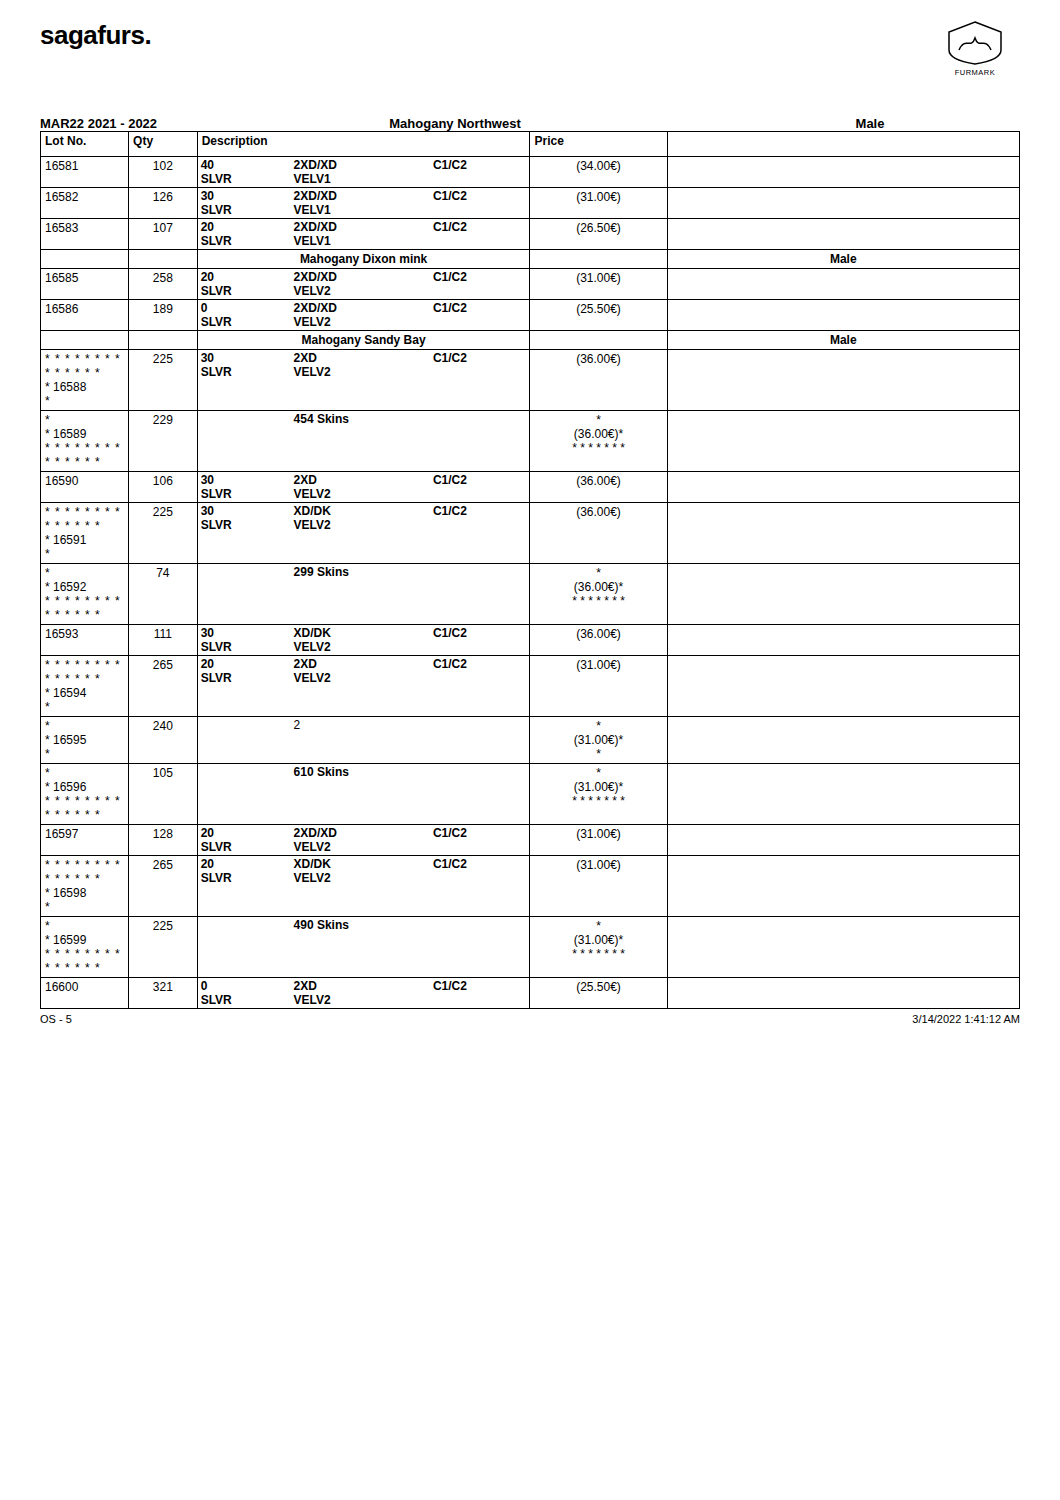sagafurs.
FURMARK
MAR22 2021 - 2022
Mahogany Northwest
Male
| Lot No. | Qty | Description | Price | |
| --- | --- | --- | --- | --- |
| 16581 | 102 | / 40 SLVR / 2XD/XD VELV1 / C1/C2 / | (34.00€) | |
| 16582 | 126 | / 30 SLVR / 2XD/XD VELV1 / C1/C2 / | (31.00€) | |
| 16583 | 107 | / 20 SLVR / 2XD/XD VELV1 / C1/C2 / | (26.50€) | |
| | | Mahogany Dixon mink | | Male |
| 16585 | 258 | / 20 SLVR / 2XD/XD VELV2 / C1/C2 / | (31.00€) | |
| 16586 | 189 | / 0 SLVR / 2XD/XD VELV2 / C1/C2 / | (25.50€) | |
| | | Mahogany Sandy Bay | | Male |
| * * * * * * * * * * * * * * * 16588 * | 225 | / 30 SLVR / 2XD VELV2 / C1/C2 / | (36.00€) | |
| * * 16589 * * * * * * * * * * * * * * | 229 | / / 454 Skins / / | * (36.00€)* * * * * * * * | |
| 16590 | 106 | / 30 SLVR / 2XD VELV2 / C1/C2 / | (36.00€) | |
| * * * * * * * * * * * * * * * 16591 * | 225 | / 30 SLVR / XD/DK VELV2 / C1/C2 / | (36.00€) | |
| * * 16592 * * * * * * * * * * * * * * | 74 | / / 299 Skins / / | * (36.00€)* * * * * * * * | |
| 16593 | 111 | / 30 SLVR / XD/DK VELV2 / C1/C2 / | (36.00€) | |
| * * * * * * * * * * * * * * * 16594 * | 265 | / 20 SLVR / 2XD VELV2 / C1/C2 / | (31.00€) | |
| * * 16595 * | 240 | / / 2 / / | * (31.00€)* * | |
| * * 16596 * * * * * * * * * * * * * * | 105 | / / 610 Skins / / | * (31.00€)* * * * * * * * | |
| 16597 | 128 | / 20 SLVR / 2XD/XD VELV2 / C1/C2 / | (31.00€) | |
| * * * * * * * * * * * * * * * 16598 * | 265 | / 20 SLVR / XD/DK VELV2 / C1/C2 / | (31.00€) | |
| * * 16599 * * * * * * * * * * * * * * | 225 | / / 490 Skins / / | * (31.00€)* * * * * * * * | |
| 16600 | 321 | / 0 SLVR / 2XD VELV2 / C1/C2 / | (25.50€) | |
OS - 5
3/14/2022 1:41:12 AM